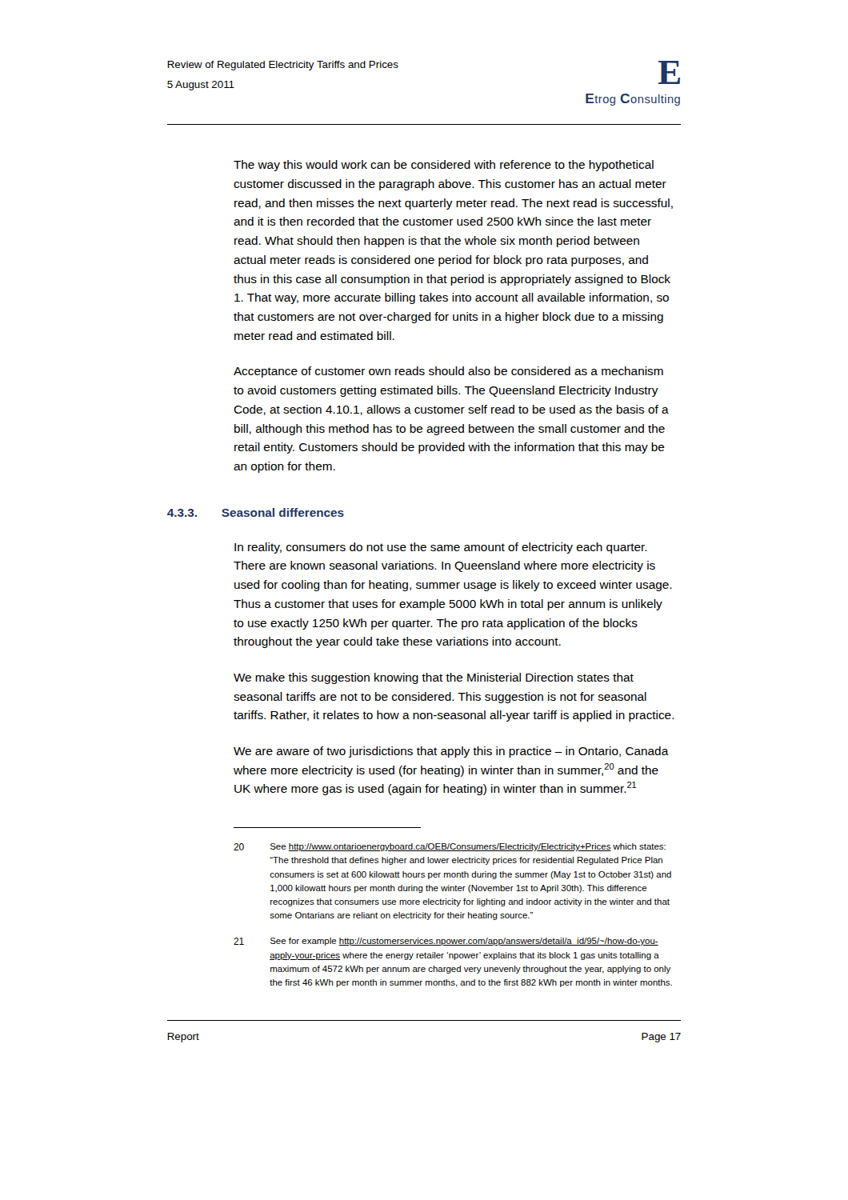Review of Regulated Electricity Tariffs and Prices
5 August 2011
E Etrog Consulting
The way this would work can be considered with reference to the hypothetical customer discussed in the paragraph above. This customer has an actual meter read, and then misses the next quarterly meter read. The next read is successful, and it is then recorded that the customer used 2500 kWh since the last meter read. What should then happen is that the whole six month period between actual meter reads is considered one period for block pro rata purposes, and thus in this case all consumption in that period is appropriately assigned to Block 1. That way, more accurate billing takes into account all available information, so that customers are not over-charged for units in a higher block due to a missing meter read and estimated bill.
Acceptance of customer own reads should also be considered as a mechanism to avoid customers getting estimated bills. The Queensland Electricity Industry Code, at section 4.10.1, allows a customer self read to be used as the basis of a bill, although this method has to be agreed between the small customer and the retail entity. Customers should be provided with the information that this may be an option for them.
4.3.3. Seasonal differences
In reality, consumers do not use the same amount of electricity each quarter. There are known seasonal variations. In Queensland where more electricity is used for cooling than for heating, summer usage is likely to exceed winter usage. Thus a customer that uses for example 5000 kWh in total per annum is unlikely to use exactly 1250 kWh per quarter. The pro rata application of the blocks throughout the year could take these variations into account.
We make this suggestion knowing that the Ministerial Direction states that seasonal tariffs are not to be considered. This suggestion is not for seasonal tariffs. Rather, it relates to how a non-seasonal all-year tariff is applied in practice.
We are aware of two jurisdictions that apply this in practice – in Ontario, Canada where more electricity is used (for heating) in winter than in summer,20 and the UK where more gas is used (again for heating) in winter than in summer.21
20
See http://www.ontarioenergyboard.ca/OEB/Consumers/Electricity/Electricity+Prices which states: “The threshold that defines higher and lower electricity prices for residential Regulated Price Plan consumers is set at 600 kilowatt hours per month during the summer (May 1st to October 31st) and 1,000 kilowatt hours per month during the winter (November 1st to April 30th). This difference recognizes that consumers use more electricity for lighting and indoor activity in the winter and that some Ontarians are reliant on electricity for their heating source.”
21
See for example http://customerservices.npower.com/app/answers/detail/a_id/95/~/how-do-you-apply-your-prices where the energy retailer ‘npower’ explains that its block 1 gas units totalling a maximum of 4572 kWh per annum are charged very unevenly throughout the year, applying to only the first 46 kWh per month in summer months, and to the first 882 kWh per month in winter months.
Report
Page 17